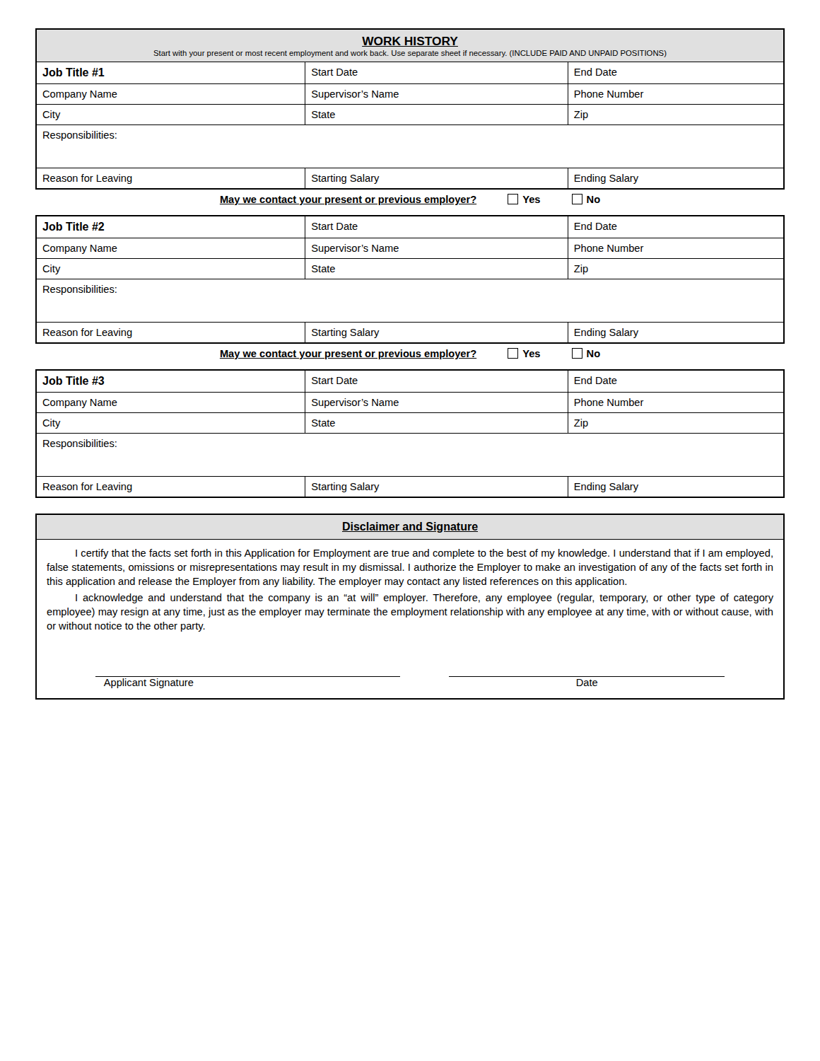| WORK HISTORY Start with your present or most recent employment and work back. Use separate sheet if necessary. (INCLUDE PAID AND UNPAID POSITIONS) |
| Job Title #1 | Start Date | End Date |
| Company Name | Supervisor’s Name | Phone Number |
| City | State | Zip |
| Responsibilities: |
| Reason for Leaving | Starting Salary | Ending Salary |
May we contact your present or previous employer? Yes No
| Job Title #2 | Start Date | End Date |
| Company Name | Supervisor’s Name | Phone Number |
| City | State | Zip |
| Responsibilities: |
| Reason for Leaving | Starting Salary | Ending Salary |
May we contact your present or previous employer? Yes No
| Job Title #3 | Start Date | End Date |
| Company Name | Supervisor’s Name | Phone Number |
| City | State | Zip |
| Responsibilities: |
| Reason for Leaving | Starting Salary | Ending Salary |
Disclaimer and Signature
I certify that the facts set forth in this Application for Employment are true and complete to the best of my knowledge. I understand that if I am employed, false statements, omissions or misrepresentations may result in my dismissal. I authorize the Employer to make an investigation of any of the facts set forth in this application and release the Employer from any liability. The employer may contact any listed references on this application.
I acknowledge and understand that the company is an “at will” employer. Therefore, any employee (regular, temporary, or other type of category employee) may resign at any time, just as the employer may terminate the employment relationship with any employee at any time, with or without cause, with or without notice to the other party.
| | Applicant Signature | | Date | |